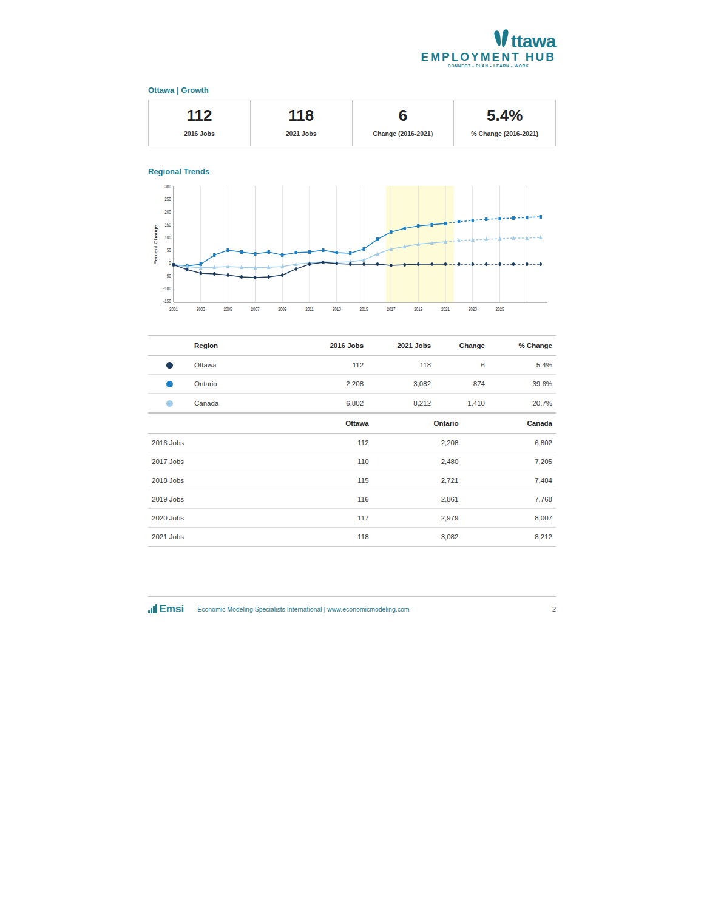ttawa
EMPLOYMENT HUB
CONNECT • PLAN • LEARN • WORK
Ottawa | Growth
| 112 2016 Jobs | 118 2021 Jobs | 6 Change (2016-2021) | 5.4% % Change (2016-2021) |
Regional Trends
300 250 200 150 100 50 0 -50 -100 -150 Percent Change 2001 2003 2005 2007 2009 2011 2013 2015 2017 2019 2021 2023 2025
| | Region | 2016 Jobs | 2021 Jobs | Change | % Change |
| --- | --- | --- | --- | --- | --- |
| | Ottawa | 112 | 118 | 6 | 5.4% |
| | Ontario | 2,208 | 3,082 | 874 | 39.6% |
| | Canada | 6,802 | 8,212 | 1,410 | 20.7% |
| | Ottawa | Ontario | Canada |
| --- | --- | --- | --- |
| 2016 Jobs | 112 | 2,208 | 6,802 |
| 2017 Jobs | 110 | 2,480 | 7,205 |
| 2018 Jobs | 115 | 2,721 | 7,484 |
| 2019 Jobs | 116 | 2,861 | 7,768 |
| 2020 Jobs | 117 | 2,979 | 8,007 |
| 2021 Jobs | 118 | 3,082 | 8,212 |
Emsi
Economic Modeling Specialists International | www.economicmodeling.com
2